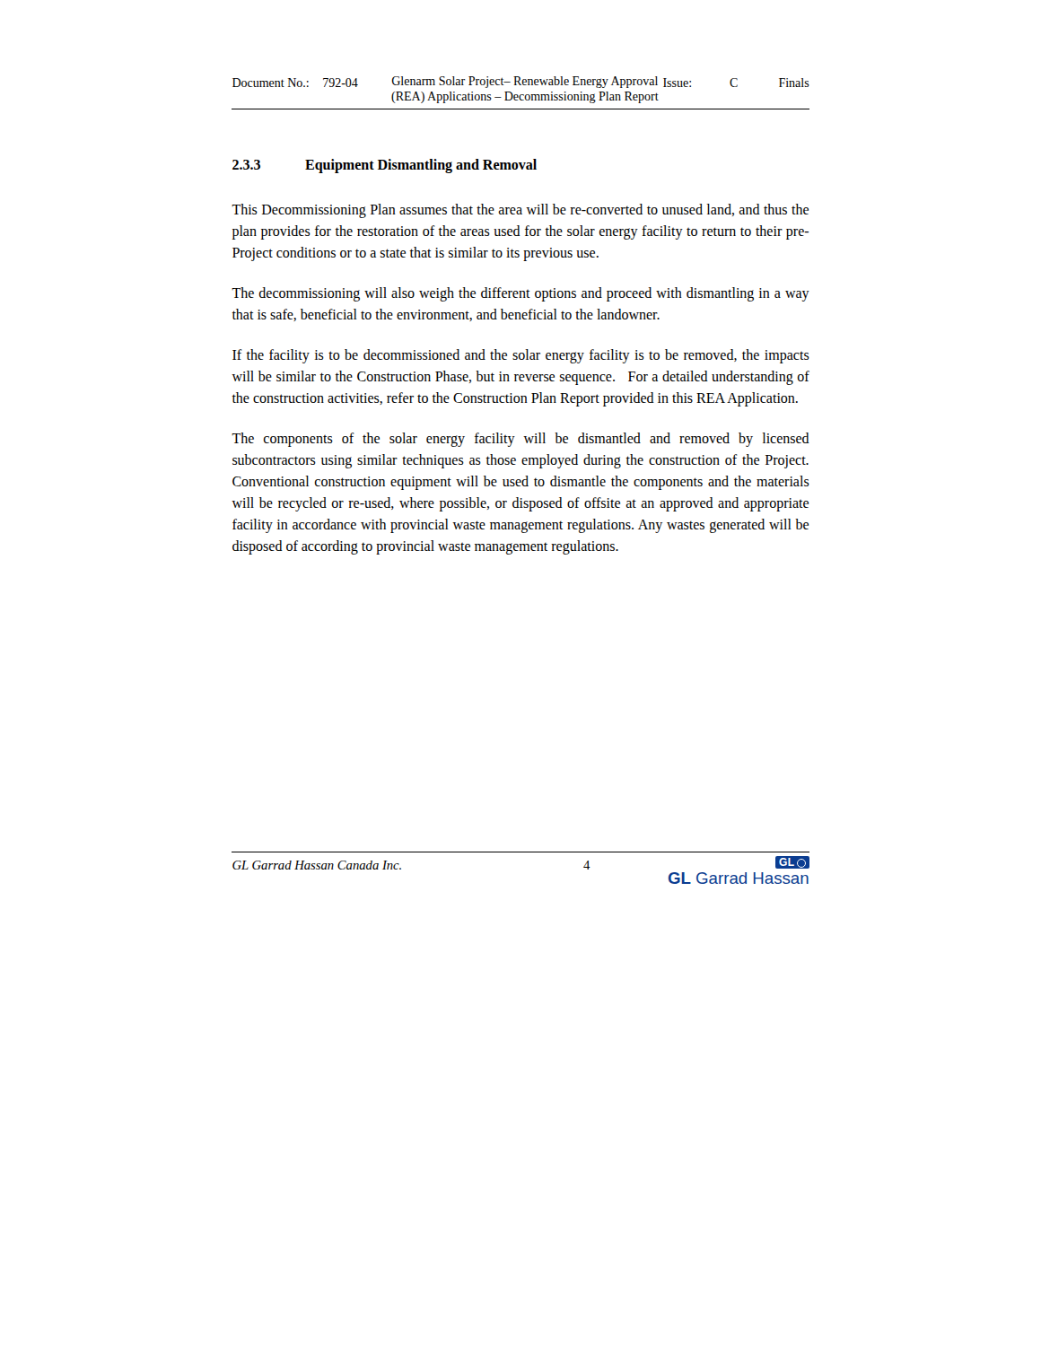| Document No.: | 792-04 | Glenarm Solar Project– Renewable Energy Approval (REA) Applications – Decommissioning Plan Report | Issue: | C | Finals |
2.3.3 Equipment Dismantling and Removal
This Decommissioning Plan assumes that the area will be re-converted to unused land, and thus the plan provides for the restoration of the areas used for the solar energy facility to return to their pre-Project conditions or to a state that is similar to its previous use.
The decommissioning will also weigh the different options and proceed with dismantling in a way that is safe, beneficial to the environment, and beneficial to the landowner.
If the facility is to be decommissioned and the solar energy facility is to be removed, the impacts will be similar to the Construction Phase, but in reverse sequence. For a detailed understanding of the construction activities, refer to the Construction Plan Report provided in this REA Application.
The components of the solar energy facility will be dismantled and removed by licensed subcontractors using similar techniques as those employed during the construction of the Project. Conventional construction equipment will be used to dismantle the components and the materials will be recycled or re-used, where possible, or disposed of offsite at an approved and appropriate facility in accordance with provincial waste management regulations. Any wastes generated will be disposed of according to provincial waste management regulations.
GL Garrad Hassan Canada Inc.
4
GL
GL Garrad Hassan